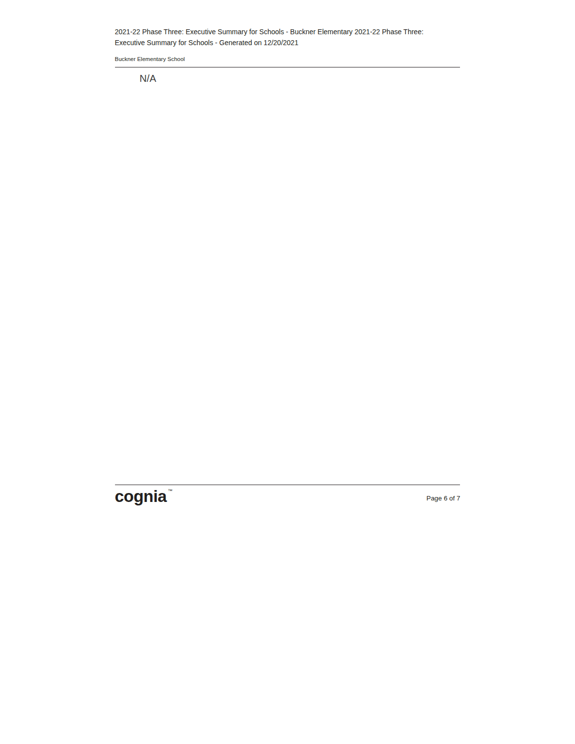2021-22 Phase Three: Executive Summary for Schools - Buckner Elementary 2021-22 Phase Three: Executive Summary for Schools - Generated on 12/20/2021
Buckner Elementary School
N/A
cognia™
Page 6 of 7